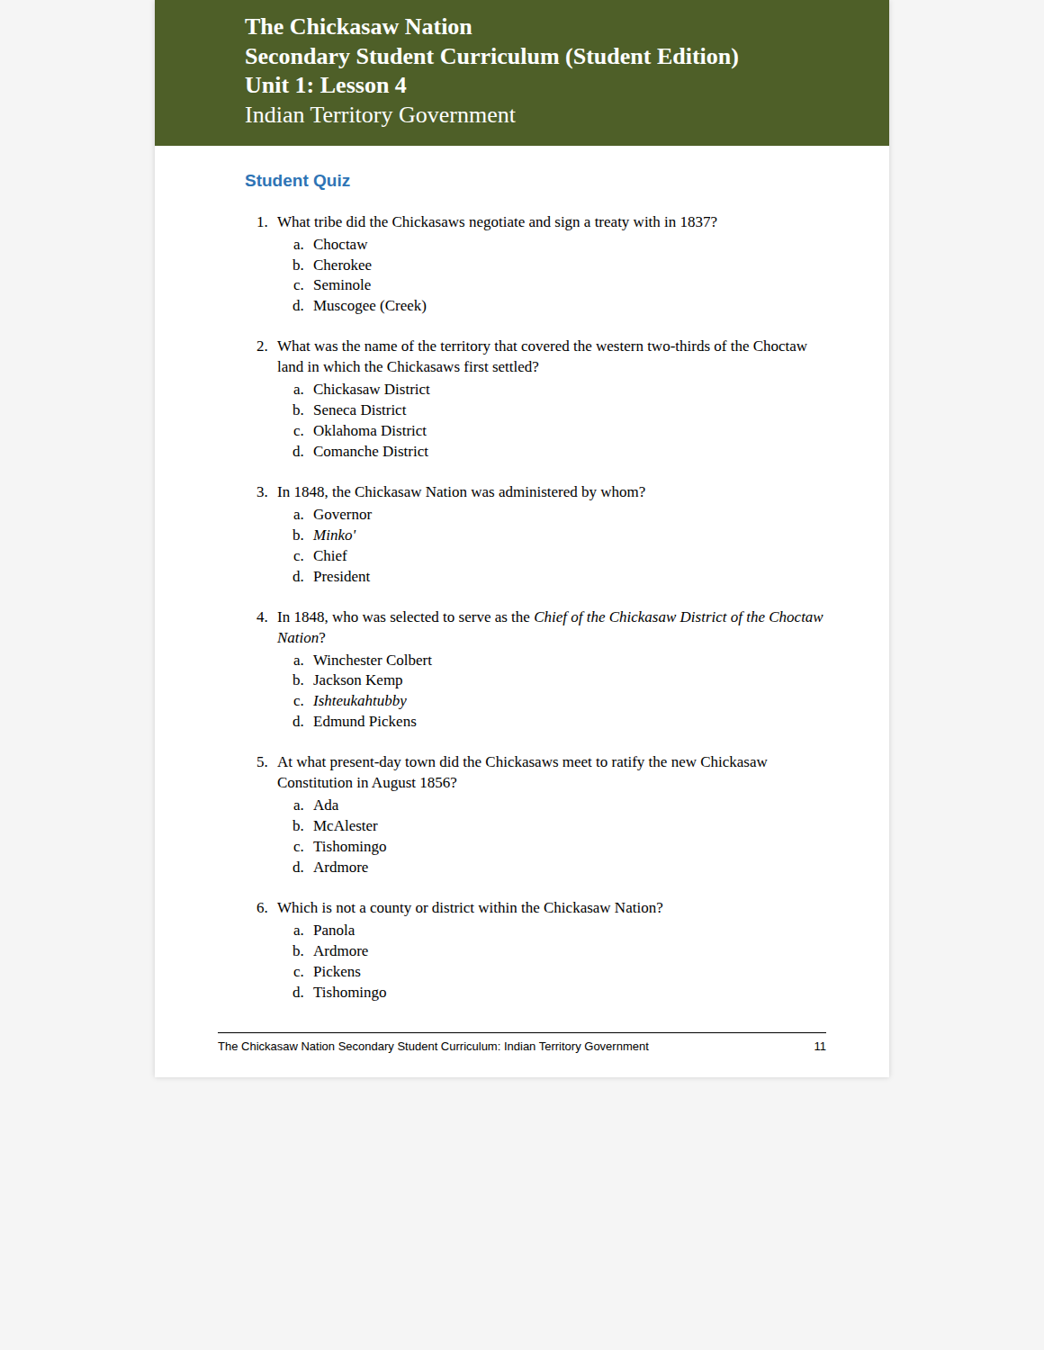The Chickasaw Nation
Secondary Student Curriculum (Student Edition)
Unit 1: Lesson 4
Indian Territory Government
Student Quiz
What tribe did the Chickasaws negotiate and sign a treaty with in 1837?
Choctaw
Cherokee
Seminole
Muscogee (Creek)
What was the name of the territory that covered the western two-thirds of the Choctaw land in which the Chickasaws first settled?
Chickasaw District
Seneca District
Oklahoma District
Comanche District
In 1848, the Chickasaw Nation was administered by whom?
Governor
Minko'
Chief
President
In 1848, who was selected to serve as the Chief of the Chickasaw District of the Choctaw Nation?
Winchester Colbert
Jackson Kemp
Ishteukahtubby
Edmund Pickens
At what present-day town did the Chickasaws meet to ratify the new Chickasaw Constitution in August 1856?
Ada
McAlester
Tishomingo
Ardmore
Which is not a county or district within the Chickasaw Nation?
Panola
Ardmore
Pickens
Tishomingo
The Chickasaw Nation Secondary Student Curriculum: Indian Territory Government 11